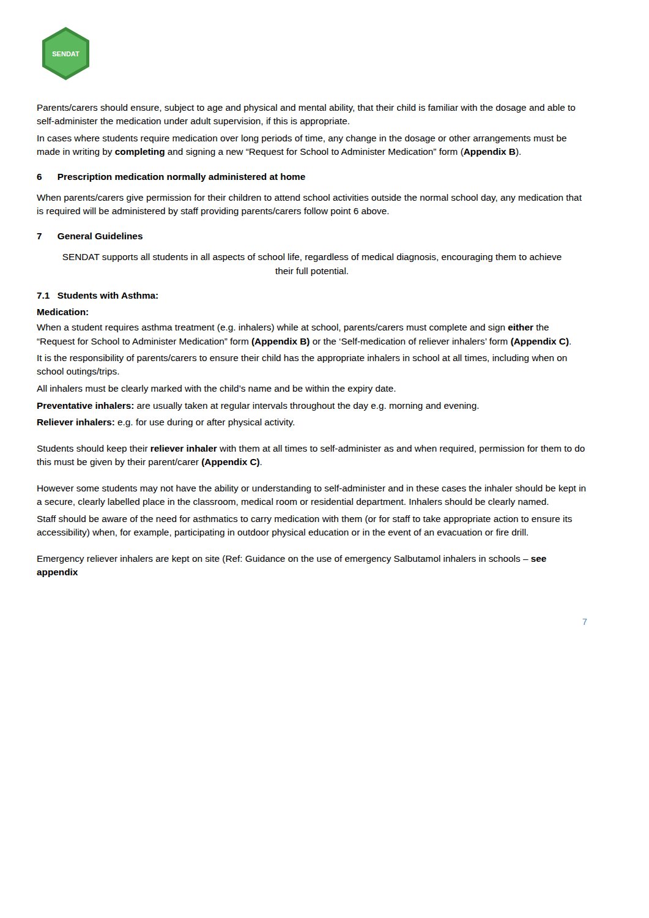SENDAT
Parents/carers should ensure, subject to age and physical and mental ability, that their child is familiar with the dosage and able to self-administer the medication under adult supervision, if this is appropriate.
In cases where students require medication over long periods of time, any change in the dosage or other arrangements must be made in writing by completing and signing a new “Request for School to Administer Medication” form (Appendix B).
6 Prescription medication normally administered at home
When parents/carers give permission for their children to attend school activities outside the normal school day, any medication that is required will be administered by staff providing parents/carers follow point 6 above.
7 General Guidelines
SENDAT supports all students in all aspects of school life, regardless of medical diagnosis, encouraging them to achieve their full potential.
7.1 Students with Asthma:
Medication:
When a student requires asthma treatment (e.g. inhalers) while at school, parents/carers must complete and sign either the “Request for School to Administer Medication” form (Appendix B) or the ‘Self-medication of reliever inhalers’ form (Appendix C).
It is the responsibility of parents/carers to ensure their child has the appropriate inhalers in school at all times, including when on school outings/trips.
All inhalers must be clearly marked with the child’s name and be within the expiry date.
Preventative inhalers: are usually taken at regular intervals throughout the day e.g. morning and evening.
Reliever inhalers: e.g. for use during or after physical activity.
Students should keep their reliever inhaler with them at all times to self-administer as and when required, permission for them to do this must be given by their parent/carer (Appendix C).
However some students may not have the ability or understanding to self-administer and in these cases the inhaler should be kept in a secure, clearly labelled place in the classroom, medical room or residential department. Inhalers should be clearly named.
Staff should be aware of the need for asthmatics to carry medication with them (or for staff to take appropriate action to ensure its accessibility) when, for example, participating in outdoor physical education or in the event of an evacuation or fire drill.
Emergency reliever inhalers are kept on site (Ref: Guidance on the use of emergency Salbutamol inhalers in schools – see appendix
7